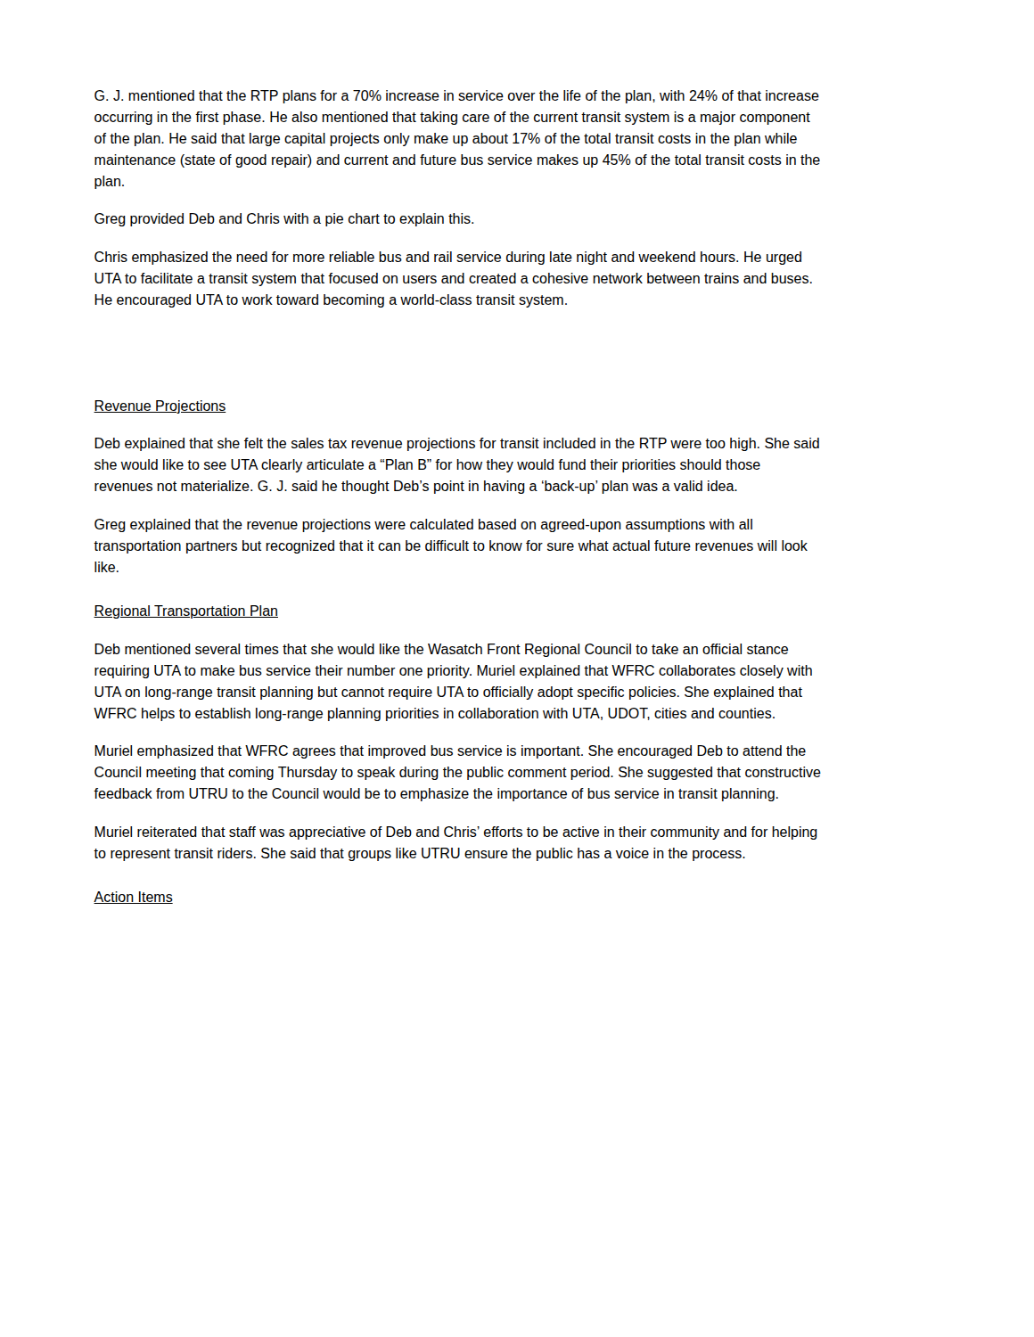G. J. mentioned that the RTP plans for a 70% increase in service over the life of the plan, with 24% of that increase occurring in the first phase. He also mentioned that taking care of the current transit system is a major component of the plan. He said that large capital projects only make up about 17% of the total transit costs in the plan while maintenance (state of good repair) and current and future bus service makes up 45% of the total transit costs in the plan.
Greg provided Deb and Chris with a pie chart to explain this.
Chris emphasized the need for more reliable bus and rail service during late night and weekend hours. He urged UTA to facilitate a transit system that focused on users and created a cohesive network between trains and buses. He encouraged UTA to work toward becoming a world-class transit system.
Revenue Projections
Deb explained that she felt the sales tax revenue projections for transit included in the RTP were too high. She said she would like to see UTA clearly articulate a “Plan B” for how they would fund their priorities should those revenues not materialize. G. J. said he thought Deb’s point in having a ‘back-up’ plan was a valid idea.
Greg explained that the revenue projections were calculated based on agreed-upon assumptions with all transportation partners but recognized that it can be difficult to know for sure what actual future revenues will look like.
Regional Transportation Plan
Deb mentioned several times that she would like the Wasatch Front Regional Council to take an official stance requiring UTA to make bus service their number one priority. Muriel explained that WFRC collaborates closely with UTA on long-range transit planning but cannot require UTA to officially adopt specific policies. She explained that WFRC helps to establish long-range planning priorities in collaboration with UTA, UDOT, cities and counties.
Muriel emphasized that WFRC agrees that improved bus service is important. She encouraged Deb to attend the Council meeting that coming Thursday to speak during the public comment period. She suggested that constructive feedback from UTRU to the Council would be to emphasize the importance of bus service in transit planning.
Muriel reiterated that staff was appreciative of Deb and Chris’ efforts to be active in their community and for helping to represent transit riders. She said that groups like UTRU ensure the public has a voice in the process.
Action Items